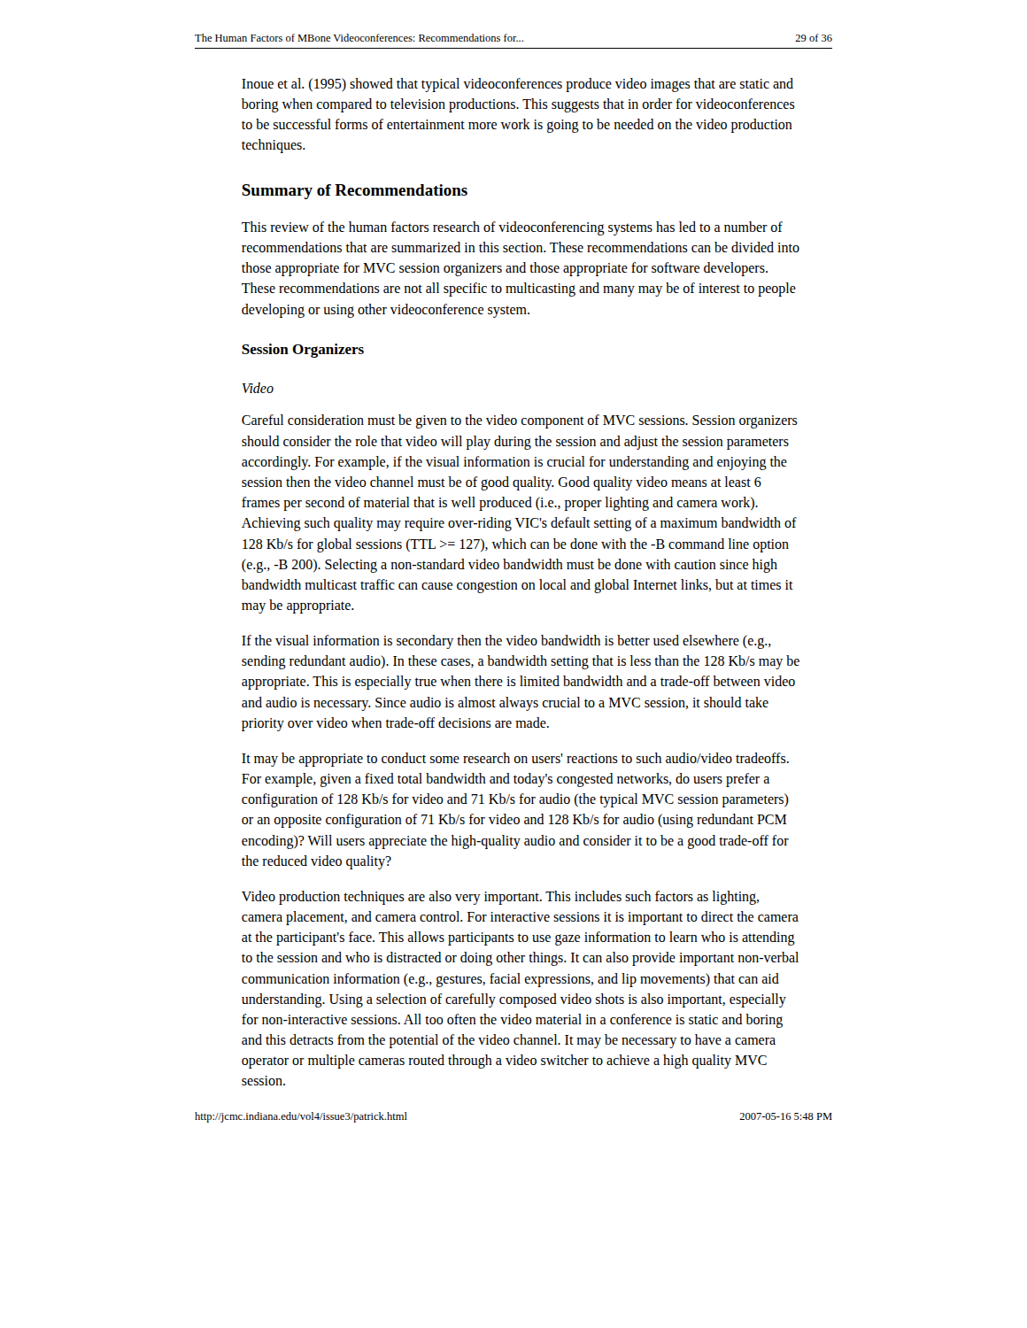The Human Factors of MBone Videoconferences: Recommendations for...
29 of 36
Inoue et al. (1995) showed that typical videoconferences produce video images that are static and boring when compared to television productions. This suggests that in order for videoconferences to be successful forms of entertainment more work is going to be needed on the video production techniques.
Summary of Recommendations
This review of the human factors research of videoconferencing systems has led to a number of recommendations that are summarized in this section. These recommendations can be divided into those appropriate for MVC session organizers and those appropriate for software developers. These recommendations are not all specific to multicasting and many may be of interest to people developing or using other videoconference system.
Session Organizers
Video
Careful consideration must be given to the video component of MVC sessions. Session organizers should consider the role that video will play during the session and adjust the session parameters accordingly. For example, if the visual information is crucial for understanding and enjoying the session then the video channel must be of good quality. Good quality video means at least 6 frames per second of material that is well produced (i.e., proper lighting and camera work). Achieving such quality may require over-riding VIC's default setting of a maximum bandwidth of 128 Kb/s for global sessions (TTL >= 127), which can be done with the -B command line option (e.g., -B 200). Selecting a non-standard video bandwidth must be done with caution since high bandwidth multicast traffic can cause congestion on local and global Internet links, but at times it may be appropriate.
If the visual information is secondary then the video bandwidth is better used elsewhere (e.g., sending redundant audio). In these cases, a bandwidth setting that is less than the 128 Kb/s may be appropriate. This is especially true when there is limited bandwidth and a trade-off between video and audio is necessary. Since audio is almost always crucial to a MVC session, it should take priority over video when trade-off decisions are made.
It may be appropriate to conduct some research on users' reactions to such audio/video tradeoffs. For example, given a fixed total bandwidth and today's congested networks, do users prefer a configuration of 128 Kb/s for video and 71 Kb/s for audio (the typical MVC session parameters) or an opposite configuration of 71 Kb/s for video and 128 Kb/s for audio (using redundant PCM encoding)? Will users appreciate the high-quality audio and consider it to be a good trade-off for the reduced video quality?
Video production techniques are also very important. This includes such factors as lighting, camera placement, and camera control. For interactive sessions it is important to direct the camera at the participant's face. This allows participants to use gaze information to learn who is attending to the session and who is distracted or doing other things. It can also provide important non-verbal communication information (e.g., gestures, facial expressions, and lip movements) that can aid understanding. Using a selection of carefully composed video shots is also important, especially for non-interactive sessions. All too often the video material in a conference is static and boring and this detracts from the potential of the video channel. It may be necessary to have a camera operator or multiple cameras routed through a video switcher to achieve a high quality MVC session.
http://jcmc.indiana.edu/vol4/issue3/patrick.html
2007-05-16 5:48 PM